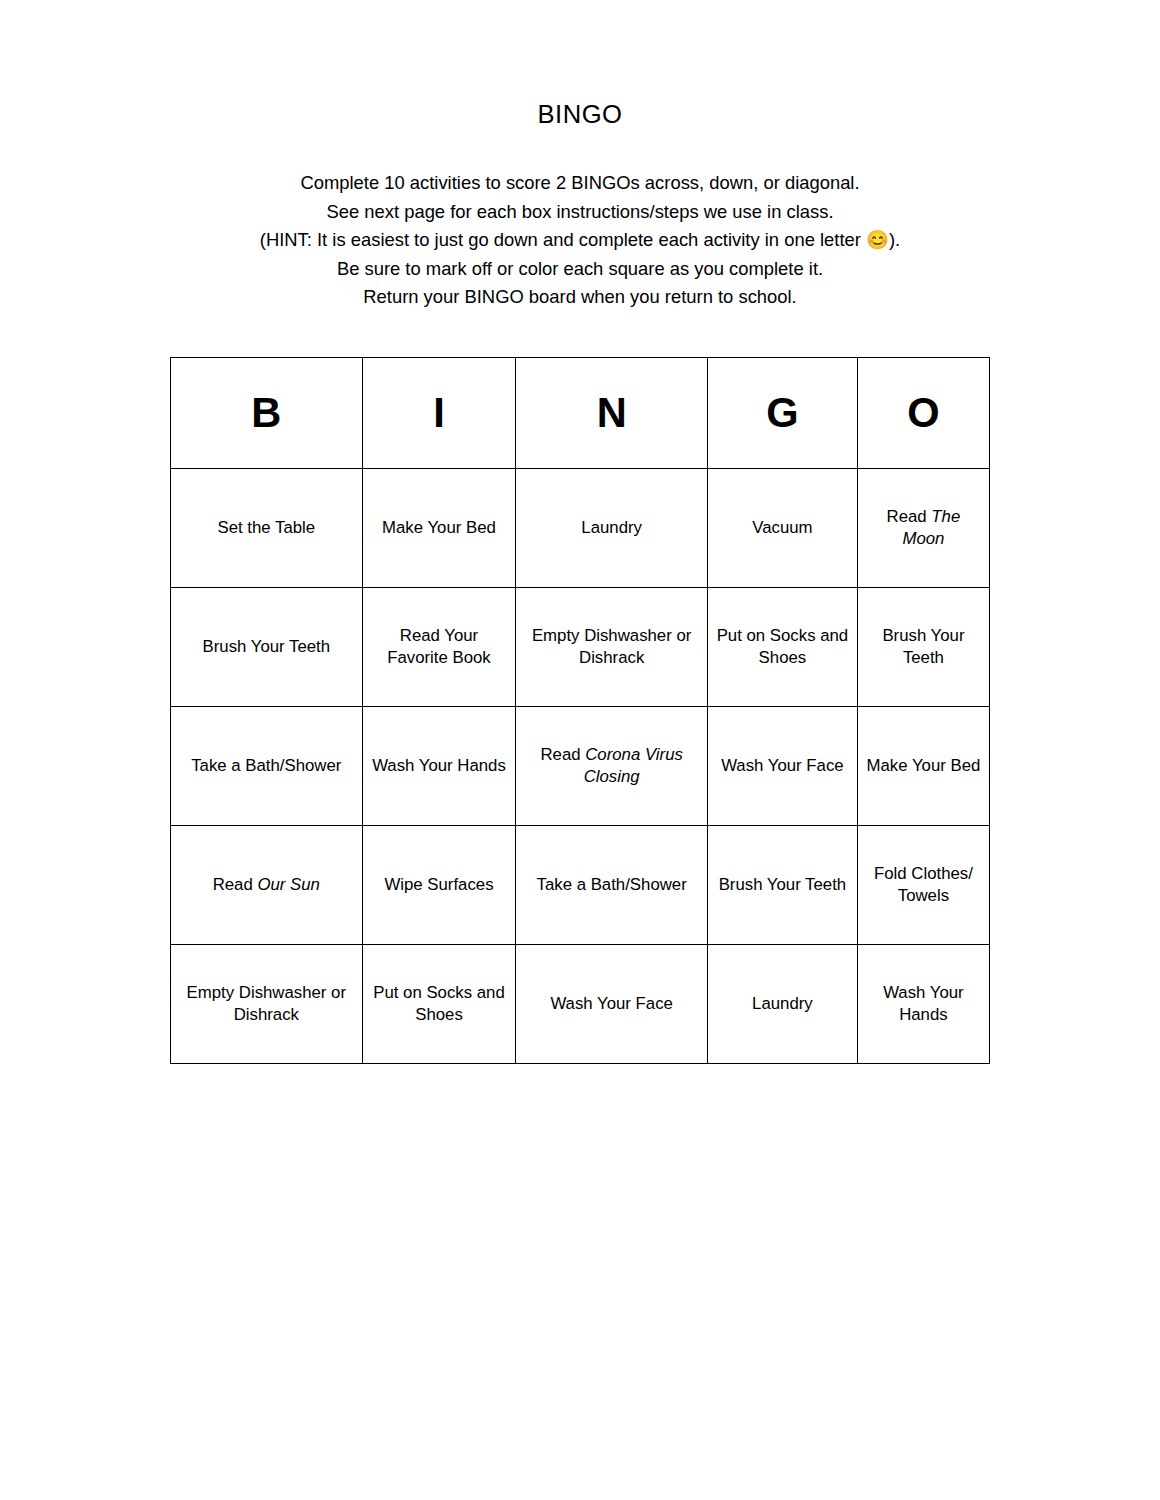BINGO
Complete 10 activities to score 2 BINGOs across, down, or diagonal.
See next page for each box instructions/steps we use in class.
(HINT: It is easiest to just go down and complete each activity in one letter 😊).
Be sure to mark off or color each square as you complete it.
Return your BINGO board when you return to school.
| B | I | N | G | O |
| --- | --- | --- | --- | --- |
| Set the Table | Make Your Bed | Laundry | Vacuum | Read The Moon |
| Brush Your Teeth | Read Your Favorite Book | Empty Dishwasher or Dishrack | Put on Socks and Shoes | Brush Your Teeth |
| Take a Bath/Shower | Wash Your Hands | Read Corona Virus Closing | Wash Your Face | Make Your Bed |
| Read Our Sun | Wipe Surfaces | Take a Bath/Shower | Brush Your Teeth | Fold Clothes/ Towels |
| Empty Dishwasher or Dishrack | Put on Socks and Shoes | Wash Your Face | Laundry | Wash Your Hands |